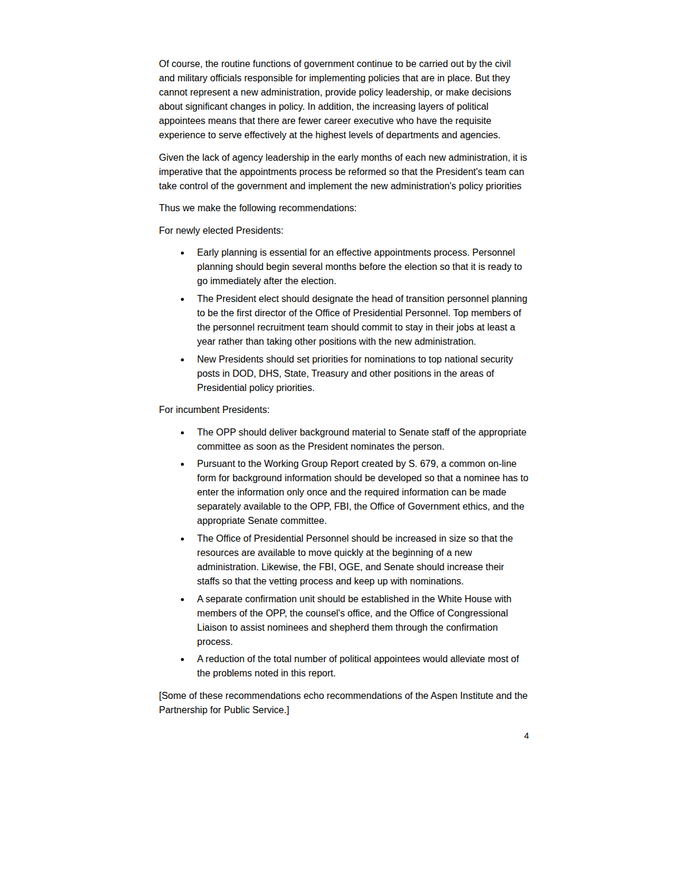Of course, the routine functions of government continue to be carried out by the civil and military officials responsible for implementing policies that are in place. But they cannot represent a new administration, provide policy leadership, or make decisions about significant changes in policy. In addition, the increasing layers of political appointees means that there are fewer career executive who have the requisite experience to serve effectively at the highest levels of departments and agencies.
Given the lack of agency leadership in the early months of each new administration, it is imperative that the appointments process be reformed so that the President's team can take control of the government and implement the new administration's policy priorities
Thus we make the following recommendations:
For newly elected Presidents:
Early planning is essential for an effective appointments process. Personnel planning should begin several months before the election so that it is ready to go immediately after the election.
The President elect should designate the head of transition personnel planning to be the first director of the Office of Presidential Personnel. Top members of the personnel recruitment team should commit to stay in their jobs at least a year rather than taking other positions with the new administration.
New Presidents should set priorities for nominations to top national security posts in DOD, DHS, State, Treasury and other positions in the areas of Presidential policy priorities.
For incumbent Presidents:
The OPP should deliver background material to Senate staff of the appropriate committee as soon as the President nominates the person.
Pursuant to the Working Group Report created by S. 679, a common on-line form for background information should be developed so that a nominee has to enter the information only once and the required information can be made separately available to the OPP, FBI, the Office of Government ethics, and the appropriate Senate committee.
The Office of Presidential Personnel should be increased in size so that the resources are available to move quickly at the beginning of a new administration. Likewise, the FBI, OGE, and Senate should increase their staffs so that the vetting process and keep up with nominations.
A separate confirmation unit should be established in the White House with members of the OPP, the counsel's office, and the Office of Congressional Liaison to assist nominees and shepherd them through the confirmation process.
A reduction of the total number of political appointees would alleviate most of the problems noted in this report.
[Some of these recommendations echo recommendations of the Aspen Institute and the Partnership for Public Service.]
4